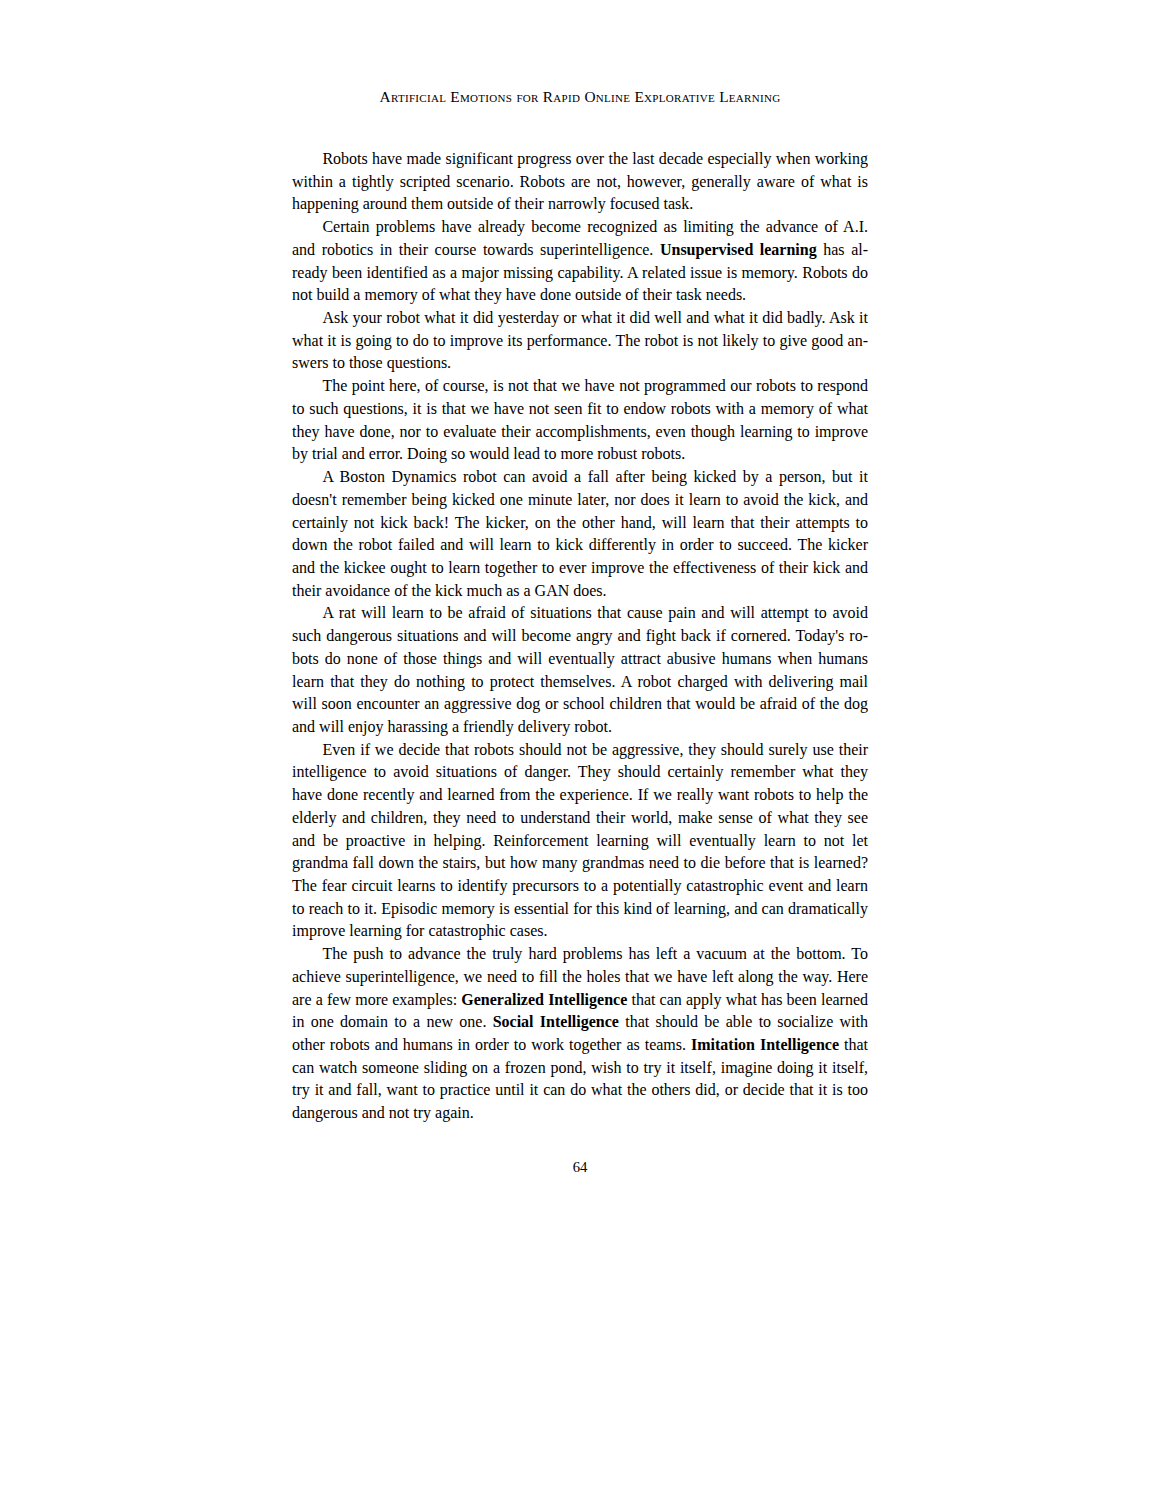Artificial Emotions for Rapid Online Explorative Learning
Robots have made significant progress over the last decade especially when working within a tightly scripted scenario. Robots are not, however, generally aware of what is happening around them outside of their narrowly focused task.
Certain problems have already become recognized as limiting the advance of A.I. and robotics in their course towards superintelligence. Unsupervised learning has already been identified as a major missing capability. A related issue is memory. Robots do not build a memory of what they have done outside of their task needs.
Ask your robot what it did yesterday or what it did well and what it did badly. Ask it what it is going to do to improve its performance. The robot is not likely to give good answers to those questions.
The point here, of course, is not that we have not programmed our robots to respond to such questions, it is that we have not seen fit to endow robots with a memory of what they have done, nor to evaluate their accomplishments, even though learning to improve by trial and error. Doing so would lead to more robust robots.
A Boston Dynamics robot can avoid a fall after being kicked by a person, but it doesn't remember being kicked one minute later, nor does it learn to avoid the kick, and certainly not kick back! The kicker, on the other hand, will learn that their attempts to down the robot failed and will learn to kick differently in order to succeed. The kicker and the kickee ought to learn together to ever improve the effectiveness of their kick and their avoidance of the kick much as a GAN does.
A rat will learn to be afraid of situations that cause pain and will attempt to avoid such dangerous situations and will become angry and fight back if cornered. Today's robots do none of those things and will eventually attract abusive humans when humans learn that they do nothing to protect themselves. A robot charged with delivering mail will soon encounter an aggressive dog or school children that would be afraid of the dog and will enjoy harassing a friendly delivery robot.
Even if we decide that robots should not be aggressive, they should surely use their intelligence to avoid situations of danger. They should certainly remember what they have done recently and learned from the experience. If we really want robots to help the elderly and children, they need to understand their world, make sense of what they see and be proactive in helping. Reinforcement learning will eventually learn to not let grandma fall down the stairs, but how many grandmas need to die before that is learned? The fear circuit learns to identify precursors to a potentially catastrophic event and learn to reach to it. Episodic memory is essential for this kind of learning, and can dramatically improve learning for catastrophic cases.
The push to advance the truly hard problems has left a vacuum at the bottom. To achieve superintelligence, we need to fill the holes that we have left along the way. Here are a few more examples: Generalized Intelligence that can apply what has been learned in one domain to a new one. Social Intelligence that should be able to socialize with other robots and humans in order to work together as teams. Imitation Intelligence that can watch someone sliding on a frozen pond, wish to try it itself, imagine doing it itself, try it and fall, want to practice until it can do what the others did, or decide that it is too dangerous and not try again.
64